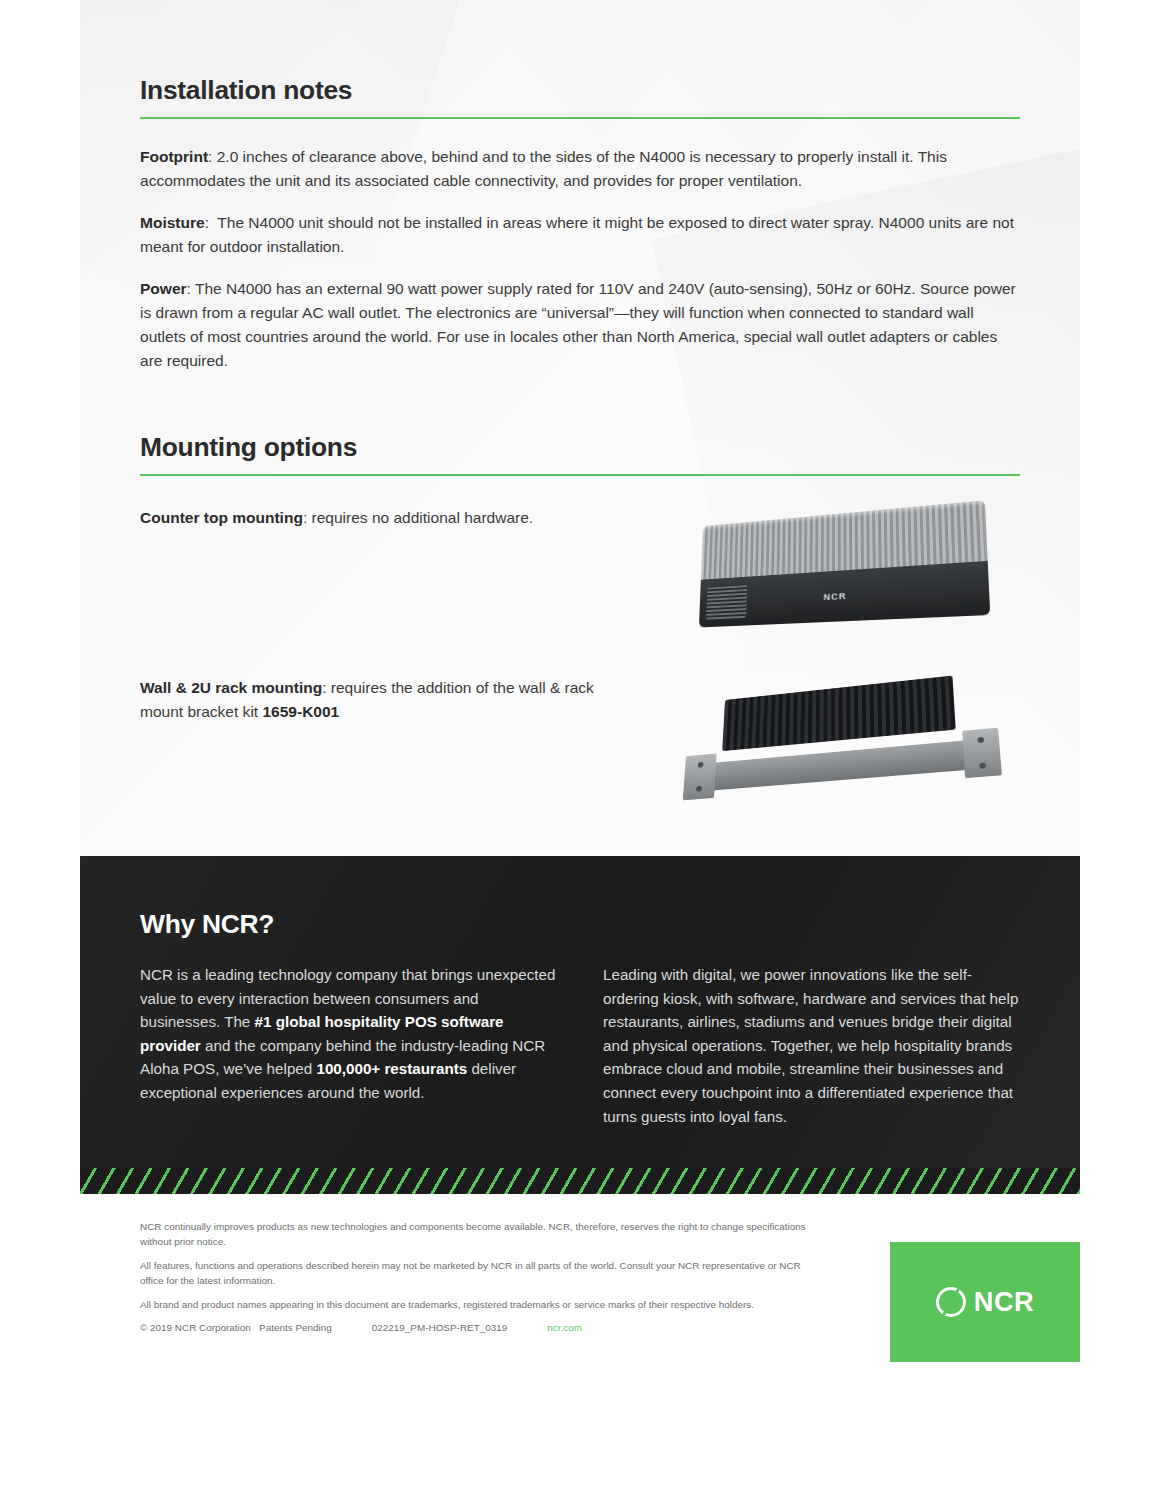Installation notes
Footprint: 2.0 inches of clearance above, behind and to the sides of the N4000 is necessary to properly install it. This accommodates the unit and its associated cable connectivity, and provides for proper ventilation.
Moisture: The N4000 unit should not be installed in areas where it might be exposed to direct water spray. N4000 units are not meant for outdoor installation.
Power: The N4000 has an external 90 watt power supply rated for 110V and 240V (auto-sensing), 50Hz or 60Hz. Source power is drawn from a regular AC wall outlet. The electronics are “universal”—they will function when connected to standard wall outlets of most countries around the world. For use in locales other than North America, special wall outlet adapters or cables are required.
Mounting options
Counter top mounting: requires no additional hardware.
NCR
Wall & 2U rack mounting: requires the addition of the wall & rack mount bracket kit 1659-K001
Why NCR?
NCR is a leading technology company that brings unexpected value to every interaction between consumers and businesses. The #1 global hospitality POS software provider and the company behind the industry-leading NCR Aloha POS, we’ve helped 100,000+ restaurants deliver exceptional experiences around the world.
Leading with digital, we power innovations like the self-ordering kiosk, with software, hardware and services that help restaurants, airlines, stadiums and venues bridge their digital and physical operations. Together, we help hospitality brands embrace cloud and mobile, streamline their businesses and connect every touchpoint into a differentiated experience that turns guests into loyal fans.
NCR continually improves products as new technologies and components become available. NCR, therefore, reserves the right to change specifications without prior notice.
All features, functions and operations described herein may not be marketed by NCR in all parts of the world. Consult your NCR representative or NCR office for the latest information.
All brand and product names appearing in this document are trademarks, registered trademarks or service marks of their respective holders.
© 2019 NCR Corporation Patents Pending 022219_PM-HOSP-RET_0319 ncr.com
NCR